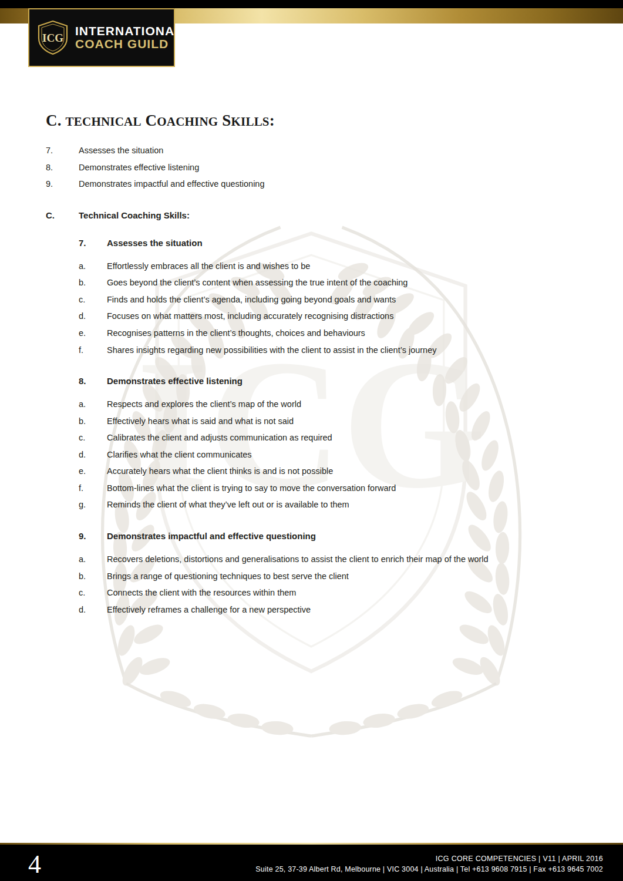ICG
International
Coach Guild
ICG
C. technical Coaching Skills:
7. Assesses the situation
8. Demonstrates effective listening
9. Demonstrates impactful and effective questioning
C. Technical Coaching Skills:
7. Assesses the situation
a. Effortlessly embraces all the client is and wishes to be
b. Goes beyond the client’s content when assessing the true intent of the coaching
c. Finds and holds the client’s agenda, including going beyond goals and wants
d. Focuses on what matters most, including accurately recognising distractions
e. Recognises patterns in the client’s thoughts, choices and behaviours
f. Shares insights regarding new possibilities with the client to assist in the client’s journey
8. Demonstrates effective listening
a. Respects and explores the client’s map of the world
b. Effectively hears what is said and what is not said
c. Calibrates the client and adjusts communication as required
d. Clarifies what the client communicates
e. Accurately hears what the client thinks is and is not possible
f. Bottom-lines what the client is trying to say to move the conversation forward
g. Reminds the client of what they’ve left out or is available to them
9. Demonstrates impactful and effective questioning
a. Recovers deletions, distortions and generalisations to assist the client to enrich their map of the world
b. Brings a range of questioning techniques to best serve the client
c. Connects the client with the resources within them
d. Effectively reframes a challenge for a new perspective
4
ICG CORE COMPETENCIES | V11 | APRIL 2016
Suite 25, 37-39 Albert Rd, Melbourne | VIC 3004 | Australia | Tel +613 9608 7915 | Fax +613 9645 7002